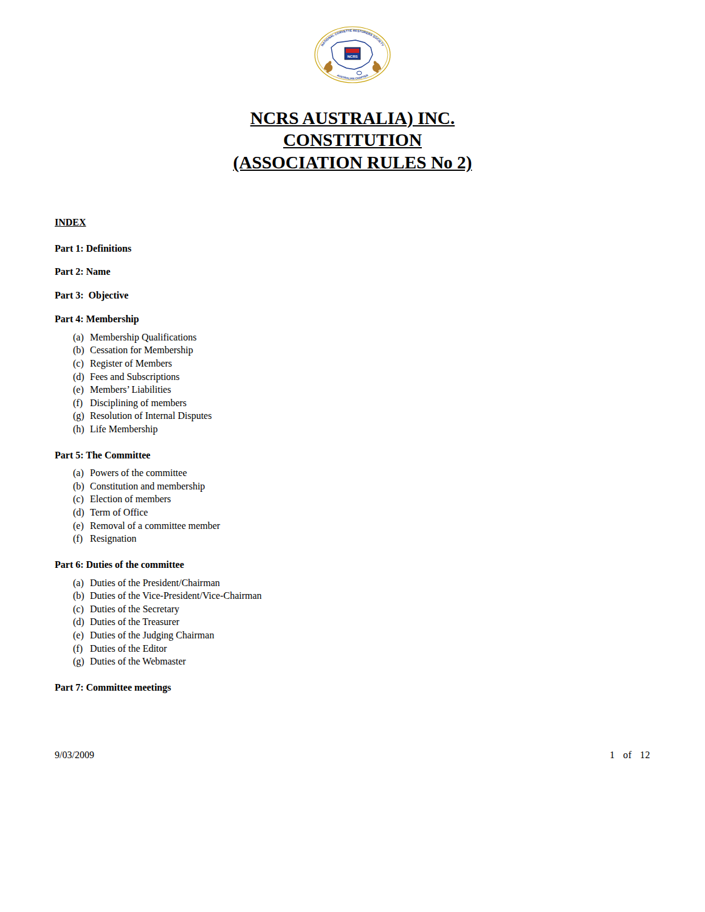NCRS NATIONAL CORVETTE RESTORERS SOCIETY AUSTRALIAN CHAPTER
NCRS AUSTRALIA) INC.
CONSTITUTION
(ASSOCIATION RULES No 2)
INDEX
Part 1: Definitions
Part 2: Name
Part 3: Objective
Part 4: Membership
(a) Membership Qualifications
(b) Cessation for Membership
(c) Register of Members
(d) Fees and Subscriptions
(e) Members’ Liabilities
(f) Disciplining of members
(g) Resolution of Internal Disputes
(h) Life Membership
Part 5: The Committee
(a) Powers of the committee
(b) Constitution and membership
(c) Election of members
(d) Term of Office
(e) Removal of a committee member
(f) Resignation
Part 6: Duties of the committee
(a) Duties of the President/Chairman
(b) Duties of the Vice-President/Vice-Chairman
(c) Duties of the Secretary
(d) Duties of the Treasurer
(e) Duties of the Judging Chairman
(f) Duties of the Editor
(g) Duties of the Webmaster
Part 7: Committee meetings
9/03/2009 1 of 12